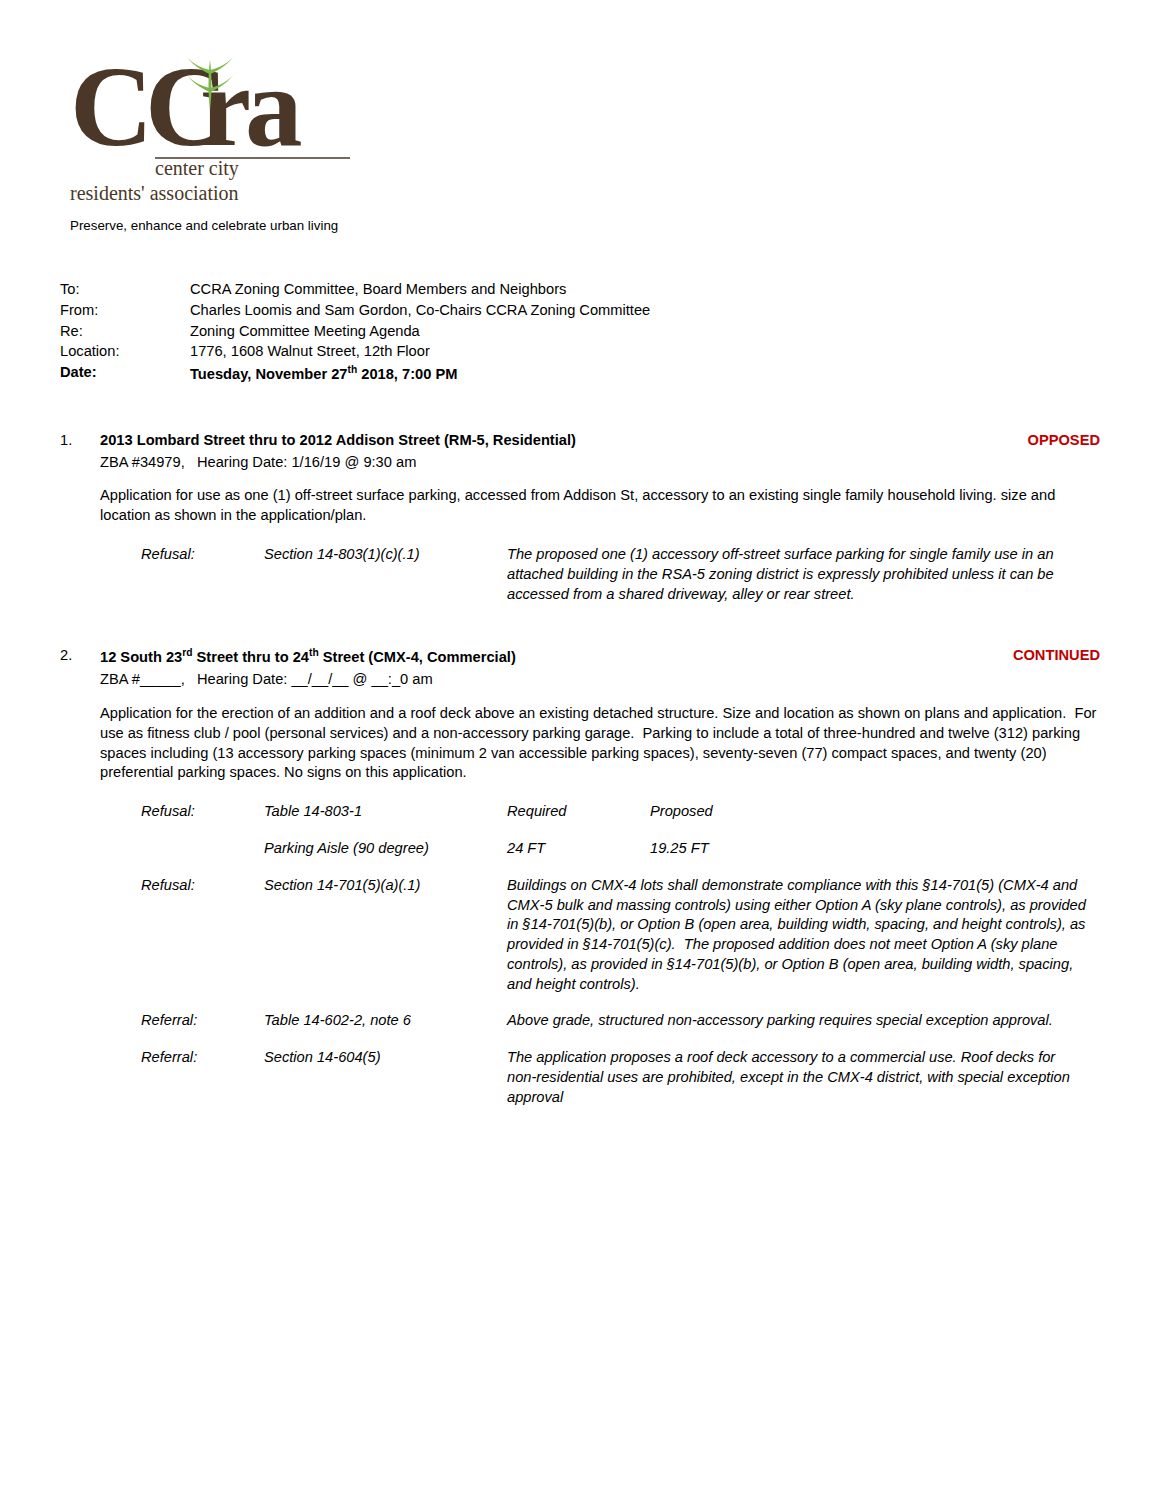CC r a center city residents' association
Preserve, enhance and celebrate urban living
| To: | CCRA Zoning Committee, Board Members and Neighbors |
| From: | Charles Loomis and Sam Gordon, Co-Chairs CCRA Zoning Committee |
| Re: | Zoning Committee Meeting Agenda |
| Location: | 1776, 1608 Walnut Street, 12th Floor |
| Date: | Tuesday, November 27 th 2018, 7:00 PM |
1.
OPPOSED 2013 Lombard Street thru to 2012 Addison Street (RM-5, Residential)
ZBA #34979, Hearing Date: 1/16/19 @ 9:30 am
Application for use as one (1) off-street surface parking, accessed from Addison St, accessory to an existing single family household living. size and location as shown in the application/plan.
| Refusal: | Section 14-803(1)(c)(.1) | The proposed one (1) accessory off-street surface parking for single family use in an attached building in the RSA-5 zoning district is expressly prohibited unless it can be accessed from a shared driveway, alley or rear street. |
2.
CONTINUED 12 South 23rd Street thru to 24th Street (CMX-4, Commercial)
ZBA #_____, Hearing Date: __/__/__ @ __:_0 am
Application for the erection of an addition and a roof deck above an existing detached structure. Size and location as shown on plans and application. For use as fitness club / pool (personal services) and a non-accessory parking garage. Parking to include a total of three-hundred and twelve (312) parking spaces including (13 accessory parking spaces (minimum 2 van accessible parking spaces), seventy-seven (77) compact spaces, and twenty (20) preferential parking spaces. No signs on this application.
| Refusal: | Table 14-803-1 | Required | Proposed |
| | Parking Aisle (90 degree) | 24 FT | 19.25 FT |
| Refusal: | Section 14-701(5)(a)(.1) | Buildings on CMX-4 lots shall demonstrate compliance with this §14-701(5) (CMX-4 and CMX-5 bulk and massing controls) using either Option A (sky plane controls), as provided in §14-701(5)(b), or Option B (open area, building width, spacing, and height controls), as provided in §14-701(5)(c). The proposed addition does not meet Option A (sky plane controls), as provided in §14-701(5)(b), or Option B (open area, building width, spacing, and height controls). |
| Referral: | Table 14-602-2, note 6 | Above grade, structured non-accessory parking requires special exception approval. |
| Referral: | Section 14-604(5) | The application proposes a roof deck accessory to a commercial use. Roof decks for non-residential uses are prohibited, except in the CMX-4 district, with special exception approval |